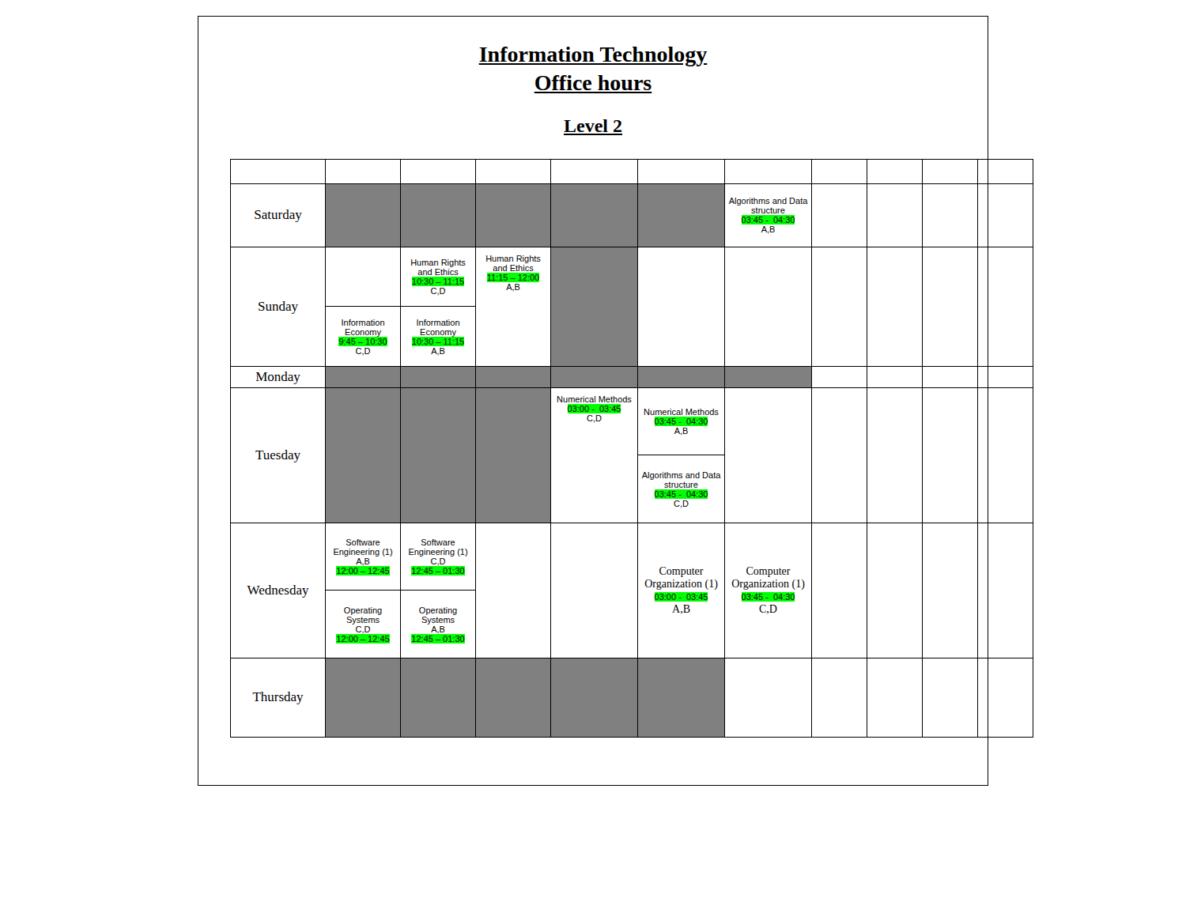Information Technology
Office hours
Level 2
| Saturday | | | | | | Algorithms and Data structure 03:45 - 04:30 A,B | | | | |
| Sunday | / Information Economy 9:45 – 10:30 C,D / | / Human Rights and Ethics 10:30 – 11:15 C,D / / Information Economy 10:30 – 11:15 A,B / | Human Rights and Ethics 11:15 – 12:00 A,B | | | | | | | |
| Monday | | | | | | | | | | |
| Tuesday | | | | Numerical Methods 03:00 - 03:45 C,D | / Numerical Methods 03:45 - 04:30 A,B / / Algorithms and Data structure 03:45 - 04:30 C,D / | | | | | |
| Wednesday | / Software Engineering (1) A,B 12:00 – 12:45 / / Operating Systems C,D 12:00 – 12:45 / | / Software Engineering (1) C,D 12:45 – 01:30 / / Operating Systems A,B 12:45 – 01:30 / | | | Computer Organization (1) 03:00 - 03:45 A,B | Computer Organization (1) 03:45 - 04:30 C,D | | | | |
| Thursday | | | | | | | | | | |